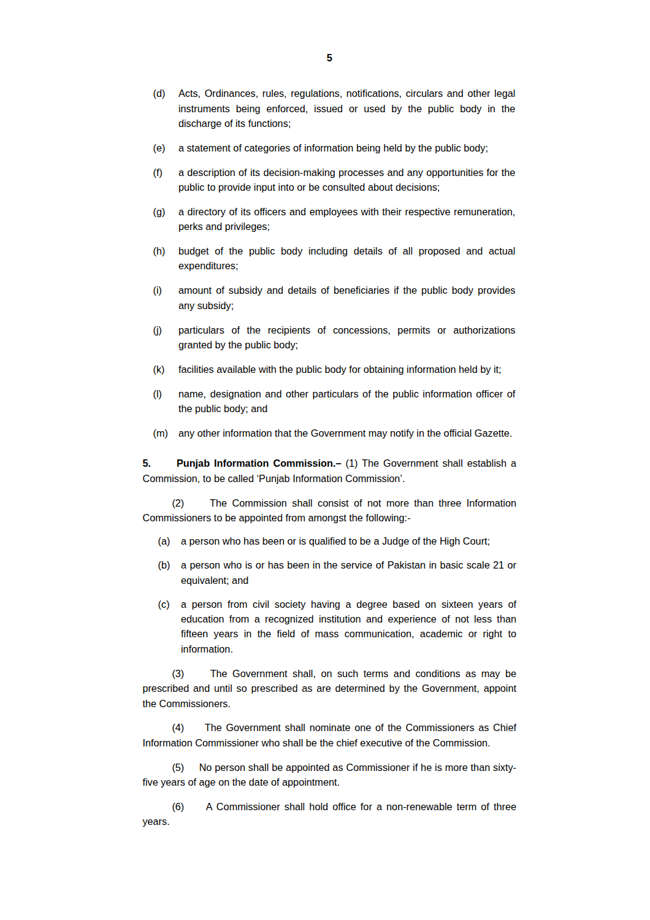5
(d) Acts, Ordinances, rules, regulations, notifications, circulars and other legal instruments being enforced, issued or used by the public body in the discharge of its functions;
(e) a statement of categories of information being held by the public body;
(f) a description of its decision-making processes and any opportunities for the public to provide input into or be consulted about decisions;
(g) a directory of its officers and employees with their respective remuneration, perks and privileges;
(h) budget of the public body including details of all proposed and actual expenditures;
(i) amount of subsidy and details of beneficiaries if the public body provides any subsidy;
(j) particulars of the recipients of concessions, permits or authorizations granted by the public body;
(k) facilities available with the public body for obtaining information held by it;
(l) name, designation and other particulars of the public information officer of the public body; and
(m) any other information that the Government may notify in the official Gazette.
5. Punjab Information Commission.– (1) The Government shall establish a Commission, to be called ‘Punjab Information Commission’.
(2) The Commission shall consist of not more than three Information Commissioners to be appointed from amongst the following:-
(a) a person who has been or is qualified to be a Judge of the High Court;
(b) a person who is or has been in the service of Pakistan in basic scale 21 or equivalent; and
(c) a person from civil society having a degree based on sixteen years of education from a recognized institution and experience of not less than fifteen years in the field of mass communication, academic or right to information.
(3) The Government shall, on such terms and conditions as may be prescribed and until so prescribed as are determined by the Government, appoint the Commissioners.
(4) The Government shall nominate one of the Commissioners as Chief Information Commissioner who shall be the chief executive of the Commission.
(5) No person shall be appointed as Commissioner if he is more than sixty-five years of age on the date of appointment.
(6) A Commissioner shall hold office for a non-renewable term of three years.